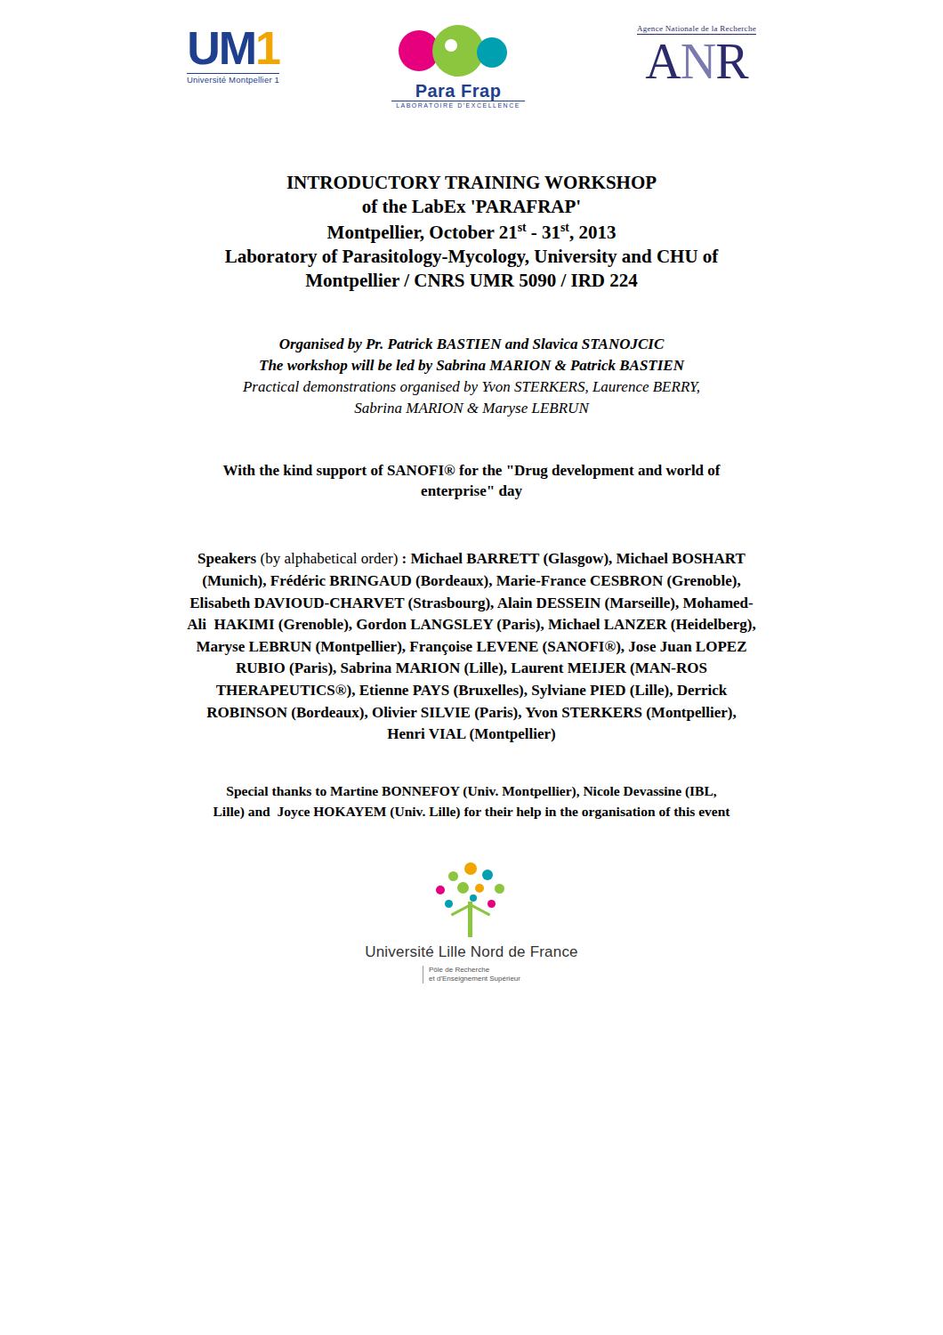UM1
Université Montpellier 1
Para Frap
LABORATOIRE D'EXCELLENCE
Agence Nationale de la Recherche
ANR
INTRODUCTORY TRAINING WORKSHOP of the LabEx 'PARAFRAP' Montpellier, October 21st - 31st, 2013 Laboratory of Parasitology-Mycology, University and CHU of Montpellier / CNRS UMR 5090 / IRD 224
Organised by Pr. Patrick BASTIEN and Slavica STANOJCIC
The workshop will be led by Sabrina MARION & Patrick BASTIEN
Practical demonstrations organised by Yvon STERKERS, Laurence BERRY,
Sabrina MARION & Maryse LEBRUN
With the kind support of SANOFI® for the "Drug development and world of
enterprise" day
Speakers (by alphabetical order) : Michael BARRETT (Glasgow), Michael BOSHART (Munich), Frédéric BRINGAUD (Bordeaux), Marie-France CESBRON (Grenoble), Elisabeth DAVIOUD-CHARVET (Strasbourg), Alain DESSEIN (Marseille), Mohamed-Ali HAKIMI (Grenoble), Gordon LANGSLEY (Paris), Michael LANZER (Heidelberg), Maryse LEBRUN (Montpellier), Françoise LEVENE (SANOFI®), Jose Juan LOPEZ RUBIO (Paris), Sabrina MARION (Lille), Laurent MEIJER (MAN-ROS THERAPEUTICS®), Etienne PAYS (Bruxelles), Sylviane PIED (Lille), Derrick ROBINSON (Bordeaux), Olivier SILVIE (Paris), Yvon STERKERS (Montpellier), Henri VIAL (Montpellier)
Special thanks to Martine BONNEFOY (Univ. Montpellier), Nicole Devassine (IBL,
Lille) and Joyce HOKAYEM (Univ. Lille) for their help in the organisation of this event
Université Lille Nord de France
Pôle de Recherche
et d'Enseignement Supérieur